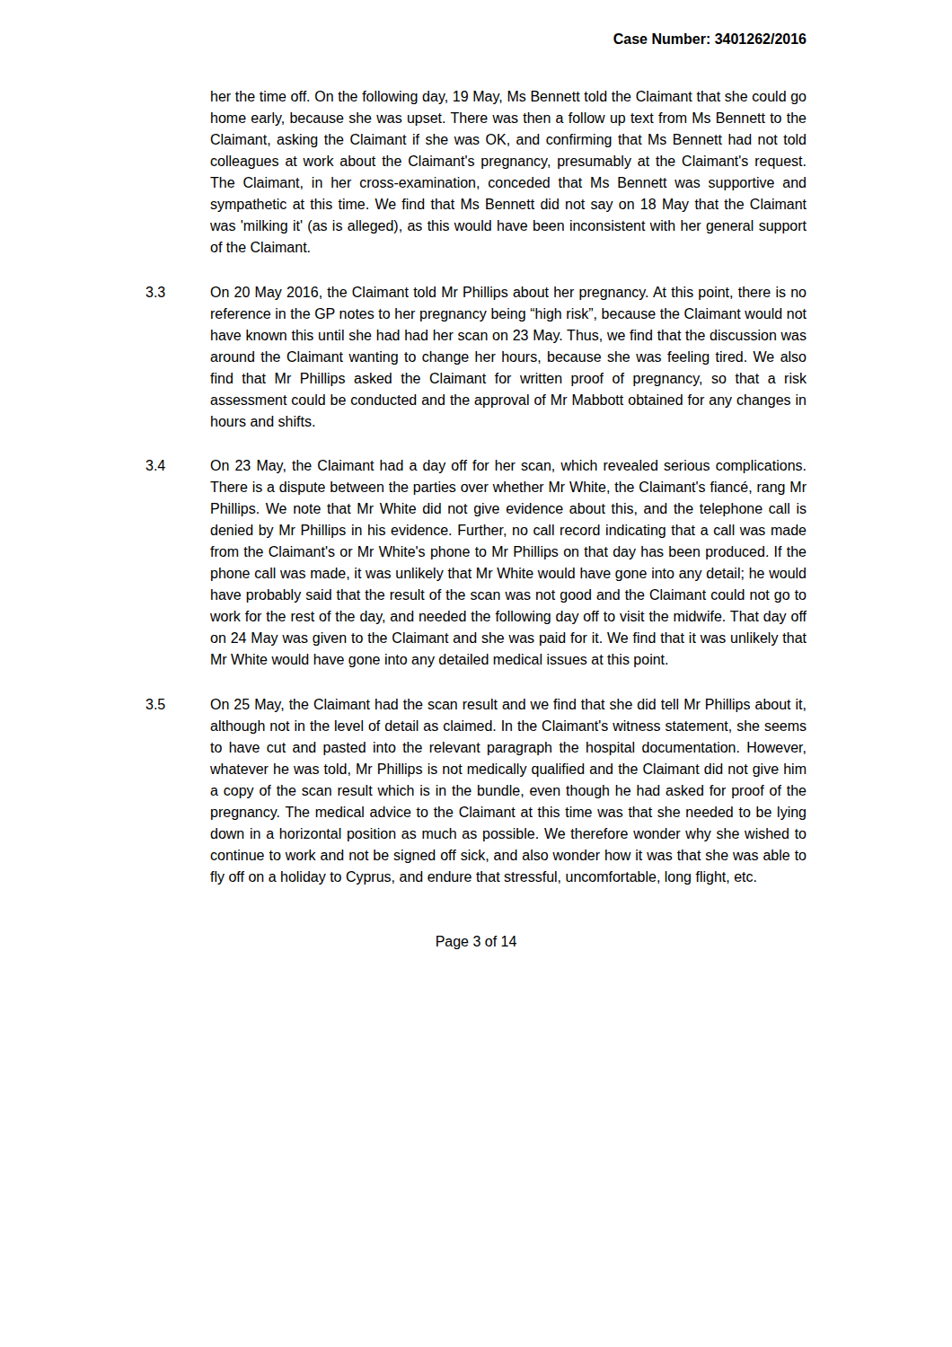Case Number: 3401262/2016
her the time off. On the following day, 19 May, Ms Bennett told the Claimant that she could go home early, because she was upset. There was then a follow up text from Ms Bennett to the Claimant, asking the Claimant if she was OK, and confirming that Ms Bennett had not told colleagues at work about the Claimant's pregnancy, presumably at the Claimant's request. The Claimant, in her cross-examination, conceded that Ms Bennett was supportive and sympathetic at this time. We find that Ms Bennett did not say on 18 May that the Claimant was 'milking it' (as is alleged), as this would have been inconsistent with her general support of the Claimant.
3.3
On 20 May 2016, the Claimant told Mr Phillips about her pregnancy. At this point, there is no reference in the GP notes to her pregnancy being “high risk”, because the Claimant would not have known this until she had had her scan on 23 May. Thus, we find that the discussion was around the Claimant wanting to change her hours, because she was feeling tired. We also find that Mr Phillips asked the Claimant for written proof of pregnancy, so that a risk assessment could be conducted and the approval of Mr Mabbott obtained for any changes in hours and shifts.
3.4
On 23 May, the Claimant had a day off for her scan, which revealed serious complications. There is a dispute between the parties over whether Mr White, the Claimant's fiancé, rang Mr Phillips. We note that Mr White did not give evidence about this, and the telephone call is denied by Mr Phillips in his evidence. Further, no call record indicating that a call was made from the Claimant's or Mr White's phone to Mr Phillips on that day has been produced. If the phone call was made, it was unlikely that Mr White would have gone into any detail; he would have probably said that the result of the scan was not good and the Claimant could not go to work for the rest of the day, and needed the following day off to visit the midwife. That day off on 24 May was given to the Claimant and she was paid for it. We find that it was unlikely that Mr White would have gone into any detailed medical issues at this point.
3.5
On 25 May, the Claimant had the scan result and we find that she did tell Mr Phillips about it, although not in the level of detail as claimed. In the Claimant's witness statement, she seems to have cut and pasted into the relevant paragraph the hospital documentation. However, whatever he was told, Mr Phillips is not medically qualified and the Claimant did not give him a copy of the scan result which is in the bundle, even though he had asked for proof of the pregnancy. The medical advice to the Claimant at this time was that she needed to be lying down in a horizontal position as much as possible. We therefore wonder why she wished to continue to work and not be signed off sick, and also wonder how it was that she was able to fly off on a holiday to Cyprus, and endure that stressful, uncomfortable, long flight, etc.
Page 3 of 14